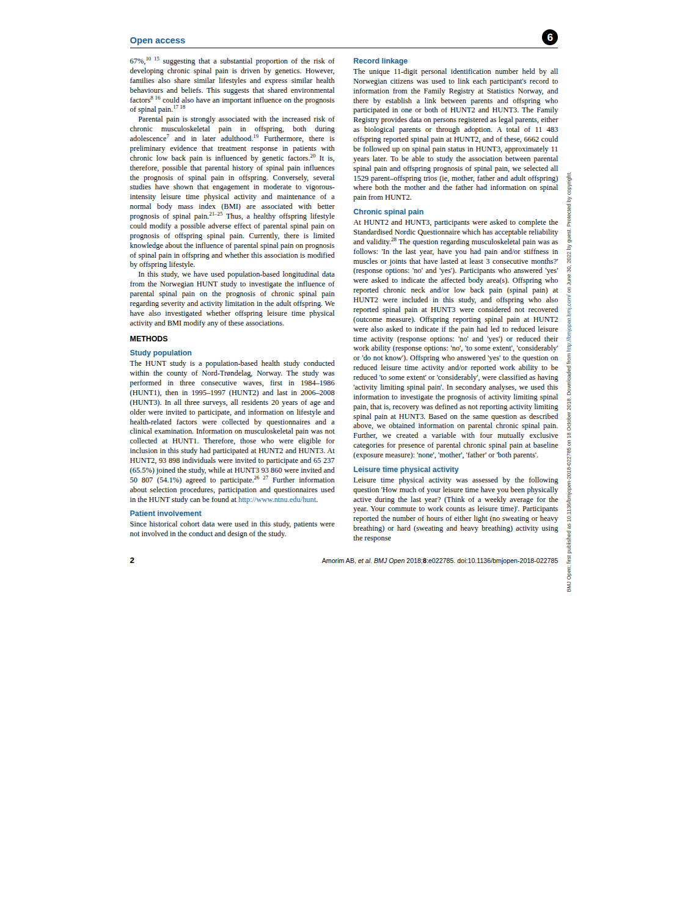BMJ Open: first published as 10.1136/bmjopen-2018-022785 on 18 October 2018. Downloaded from http://bmjopen.bmj.com/ on June 30, 2022 by guest. Protected by copyright.
Open access
6
67%,10 15 suggesting that a substantial proportion of the risk of developing chronic spinal pain is driven by genetics. However, families also share similar lifestyles and express similar health behaviours and beliefs. This suggests that shared environmental factors8 16 could also have an important influence on the prognosis of spinal pain.17 18
Parental pain is strongly associated with the increased risk of chronic musculoskeletal pain in offspring, both during adolescence7 and in later adulthood.19 Furthermore, there is preliminary evidence that treatment response in patients with chronic low back pain is influenced by genetic factors.20 It is, therefore, possible that parental history of spinal pain influences the prognosis of spinal pain in offspring. Conversely, several studies have shown that engagement in moderate to vigorous-intensity leisure time physical activity and maintenance of a normal body mass index (BMI) are associated with better prognosis of spinal pain.21–25 Thus, a healthy offspring lifestyle could modify a possible adverse effect of parental spinal pain on prognosis of offspring spinal pain. Currently, there is limited knowledge about the influence of parental spinal pain on prognosis of spinal pain in offspring and whether this association is modified by offspring lifestyle.
In this study, we have used population-based longitudinal data from the Norwegian HUNT study to investigate the influence of parental spinal pain on the prognosis of chronic spinal pain regarding severity and activity limitation in the adult offspring. We have also investigated whether offspring leisure time physical activity and BMI modify any of these associations.
Methods
Study population
The HUNT study is a population-based health study conducted within the county of Nord-Trøndelag, Norway. The study was performed in three consecutive waves, first in 1984–1986 (HUNT1), then in 1995–1997 (HUNT2) and last in 2006–2008 (HUNT3). In all three surveys, all residents 20 years of age and older were invited to participate, and information on lifestyle and health-related factors were collected by questionnaires and a clinical examination. Information on musculoskeletal pain was not collected at HUNT1. Therefore, those who were eligible for inclusion in this study had participated at HUNT2 and HUNT3. At HUNT2, 93 898 individuals were invited to participate and 65 237 (65.5%) joined the study, while at HUNT3 93 860 were invited and 50 807 (54.1%) agreed to participate.26 27 Further information about selection procedures, participation and questionnaires used in the HUNT study can be found at http://www.ntnu.edu/hunt.
Patient involvement
Since historical cohort data were used in this study, patients were not involved in the conduct and design of the study.
Record linkage
The unique 11-digit personal identification number held by all Norwegian citizens was used to link each participant's record to information from the Family Registry at Statistics Norway, and there by establish a link between parents and offspring who participated in one or both of HUNT2 and HUNT3. The Family Registry provides data on persons registered as legal parents, either as biological parents or through adoption. A total of 11 483 offspring reported spinal pain at HUNT2, and of these, 6662 could be followed up on spinal pain status in HUNT3, approximately 11 years later. To be able to study the association between parental spinal pain and offspring prognosis of spinal pain, we selected all 1529 parent–offspring trios (ie, mother, father and adult offspring) where both the mother and the father had information on spinal pain from HUNT2.
Chronic spinal pain
At HUNT2 and HUNT3, participants were asked to complete the Standardised Nordic Questionnaire which has acceptable reliability and validity.28 The question regarding musculoskeletal pain was as follows: 'In the last year, have you had pain and/or stiffness in muscles or joints that have lasted at least 3 consecutive months?' (response options: 'no' and 'yes'). Participants who answered 'yes' were asked to indicate the affected body area(s). Offspring who reported chronic neck and/or low back pain (spinal pain) at HUNT2 were included in this study, and offspring who also reported spinal pain at HUNT3 were considered not recovered (outcome measure). Offspring reporting spinal pain at HUNT2 were also asked to indicate if the pain had led to reduced leisure time activity (response options: 'no' and 'yes') or reduced their work ability (response options: 'no', 'to some extent', 'considerably' or 'do not know'). Offspring who answered 'yes' to the question on reduced leisure time activity and/or reported work ability to be reduced 'to some extent' or 'considerably', were classified as having 'activity limiting spinal pain'. In secondary analyses, we used this information to investigate the prognosis of activity limiting spinal pain, that is, recovery was defined as not reporting activity limiting spinal pain at HUNT3. Based on the same question as described above, we obtained information on parental chronic spinal pain. Further, we created a variable with four mutually exclusive categories for presence of parental chronic spinal pain at baseline (exposure measure): 'none', 'mother', 'father' or 'both parents'.
Leisure time physical activity
Leisure time physical activity was assessed by the following question 'How much of your leisure time have you been physically active during the last year? (Think of a weekly average for the year. Your commute to work counts as leisure time)'. Participants reported the number of hours of either light (no sweating or heavy breathing) or hard (sweating and heavy breathing) activity using the response
2
Amorim AB, et al. BMJ Open 2018;8:e022785. doi:10.1136/bmjopen-2018-022785